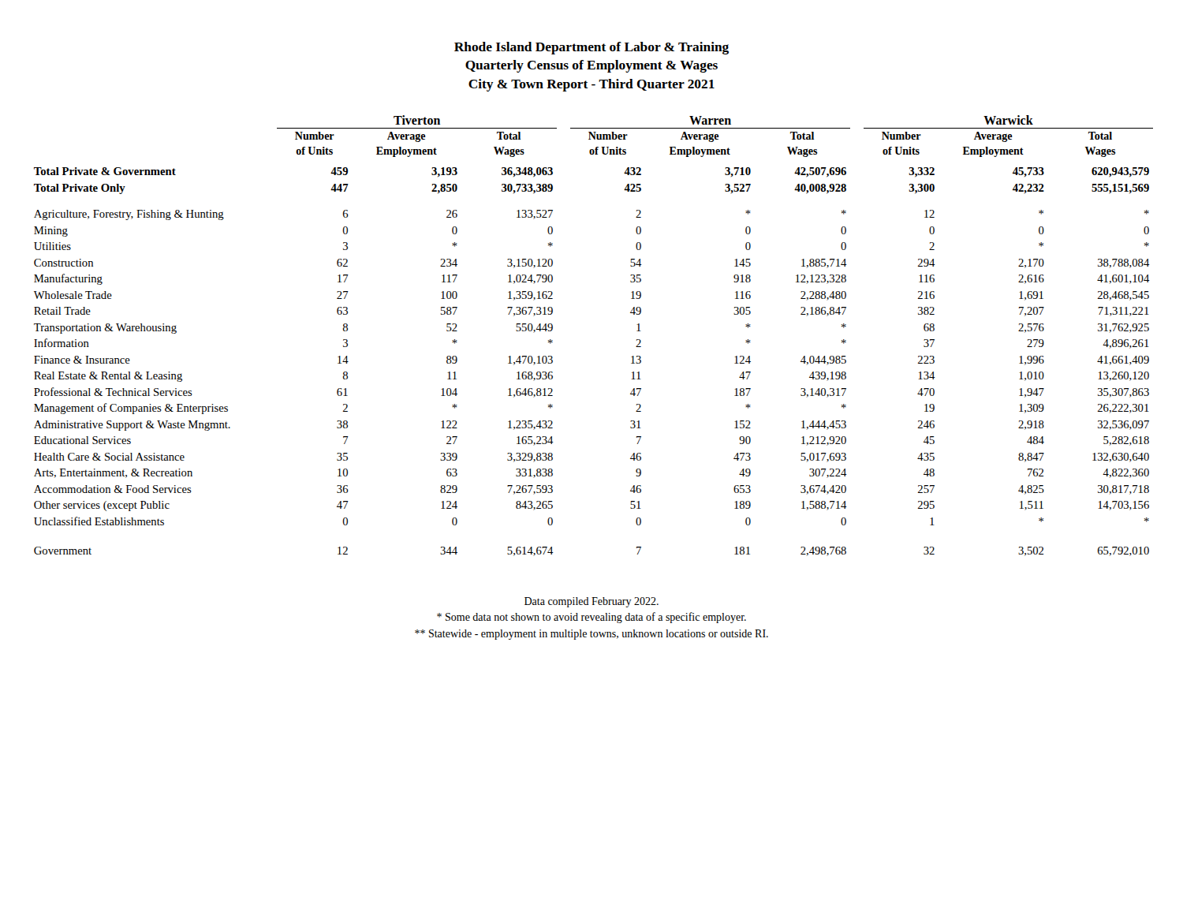Rhode Island Department of Labor & Training
Quarterly Census of Employment & Wages
City & Town Report - Third Quarter 2021
| | Tiverton | | Warren | | Warwick |
| --- | --- | --- | --- | --- | --- |
| | Number | Average | Total | | Number | Average | Total | | Number | Average | Total |
| | of Units | Employment | Wages | | of Units | Employment | Wages | | of Units | Employment | Wages |
| Total Private & Government | 459 | 3,193 | 36,348,063 | | 432 | 3,710 | 42,507,696 | | 3,332 | 45,733 | 620,943,579 |
| Total Private Only | 447 | 2,850 | 30,733,389 | | 425 | 3,527 | 40,008,928 | | 3,300 | 42,232 | 555,151,569 |
| Agriculture, Forestry, Fishing & Hunting | 6 | 26 | 133,527 | | 2 | * | * | | 12 | * | * |
| Mining | 0 | 0 | 0 | | 0 | 0 | 0 | | 0 | 0 | 0 |
| Utilities | 3 | * | * | | 0 | 0 | 0 | | 2 | * | * |
| Construction | 62 | 234 | 3,150,120 | | 54 | 145 | 1,885,714 | | 294 | 2,170 | 38,788,084 |
| Manufacturing | 17 | 117 | 1,024,790 | | 35 | 918 | 12,123,328 | | 116 | 2,616 | 41,601,104 |
| Wholesale Trade | 27 | 100 | 1,359,162 | | 19 | 116 | 2,288,480 | | 216 | 1,691 | 28,468,545 |
| Retail Trade | 63 | 587 | 7,367,319 | | 49 | 305 | 2,186,847 | | 382 | 7,207 | 71,311,221 |
| Transportation & Warehousing | 8 | 52 | 550,449 | | 1 | * | * | | 68 | 2,576 | 31,762,925 |
| Information | 3 | * | * | | 2 | * | * | | 37 | 279 | 4,896,261 |
| Finance & Insurance | 14 | 89 | 1,470,103 | | 13 | 124 | 4,044,985 | | 223 | 1,996 | 41,661,409 |
| Real Estate & Rental & Leasing | 8 | 11 | 168,936 | | 11 | 47 | 439,198 | | 134 | 1,010 | 13,260,120 |
| Professional & Technical Services | 61 | 104 | 1,646,812 | | 47 | 187 | 3,140,317 | | 470 | 1,947 | 35,307,863 |
| Management of Companies & Enterprises | 2 | * | * | | 2 | * | * | | 19 | 1,309 | 26,222,301 |
| Administrative Support & Waste Mngmnt. | 38 | 122 | 1,235,432 | | 31 | 152 | 1,444,453 | | 246 | 2,918 | 32,536,097 |
| Educational Services | 7 | 27 | 165,234 | | 7 | 90 | 1,212,920 | | 45 | 484 | 5,282,618 |
| Health Care & Social Assistance | 35 | 339 | 3,329,838 | | 46 | 473 | 5,017,693 | | 435 | 8,847 | 132,630,640 |
| Arts, Entertainment, & Recreation | 10 | 63 | 331,838 | | 9 | 49 | 307,224 | | 48 | 762 | 4,822,360 |
| Accommodation & Food Services | 36 | 829 | 7,267,593 | | 46 | 653 | 3,674,420 | | 257 | 4,825 | 30,817,718 |
| Other services (except Public | 47 | 124 | 843,265 | | 51 | 189 | 1,588,714 | | 295 | 1,511 | 14,703,156 |
| Unclassified Establishments | 0 | 0 | 0 | | 0 | 0 | 0 | | 1 | * | * |
| Government | 12 | 344 | 5,614,674 | | 7 | 181 | 2,498,768 | | 32 | 3,502 | 65,792,010 |
Data compiled February 2022.
* Some data not shown to avoid revealing data of a specific employer.
** Statewide - employment in multiple towns, unknown locations or outside RI.